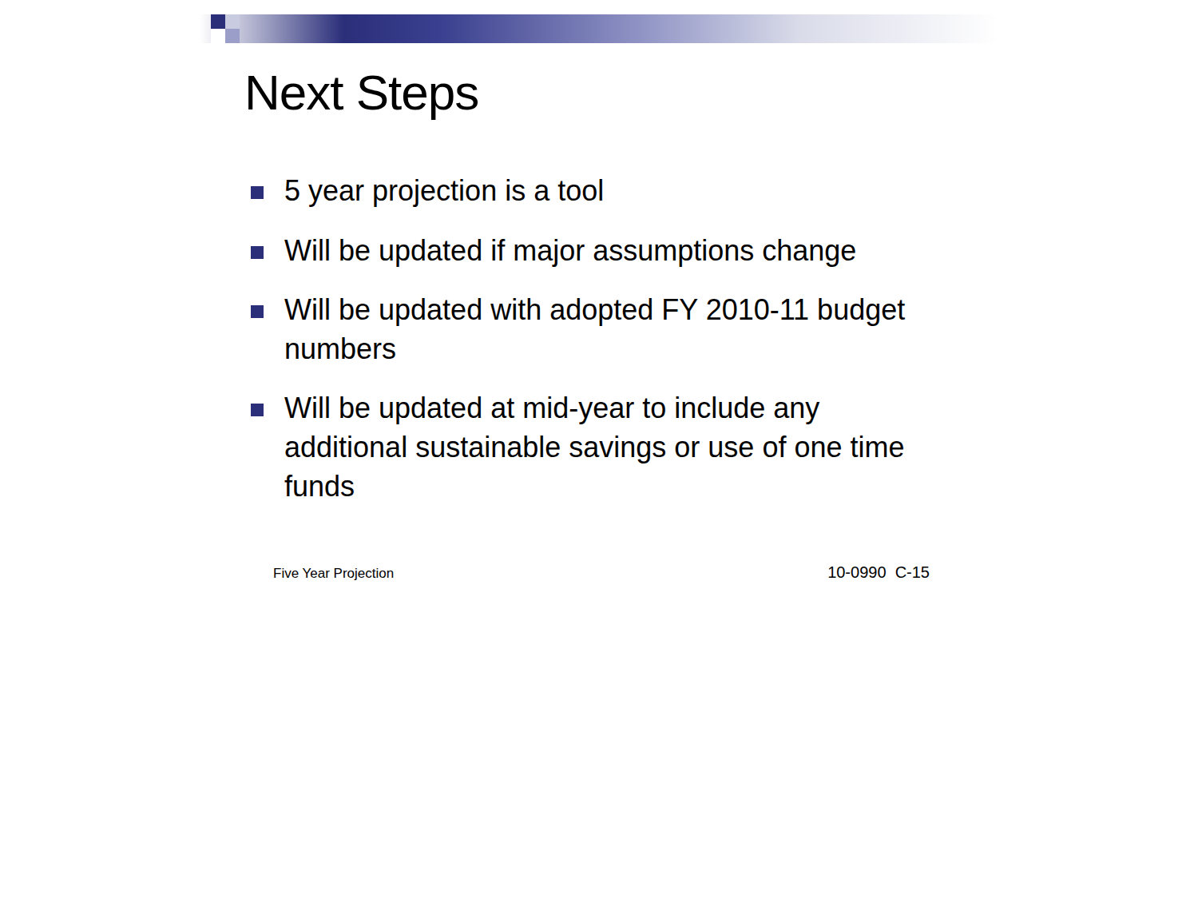Next Steps
5 year projection is a tool
Will be updated if major assumptions change
Will be updated with adopted FY 2010-11 budget numbers
Will be updated at mid-year to include any additional sustainable savings or use of one time funds
Five Year Projection
10-0990 C-15